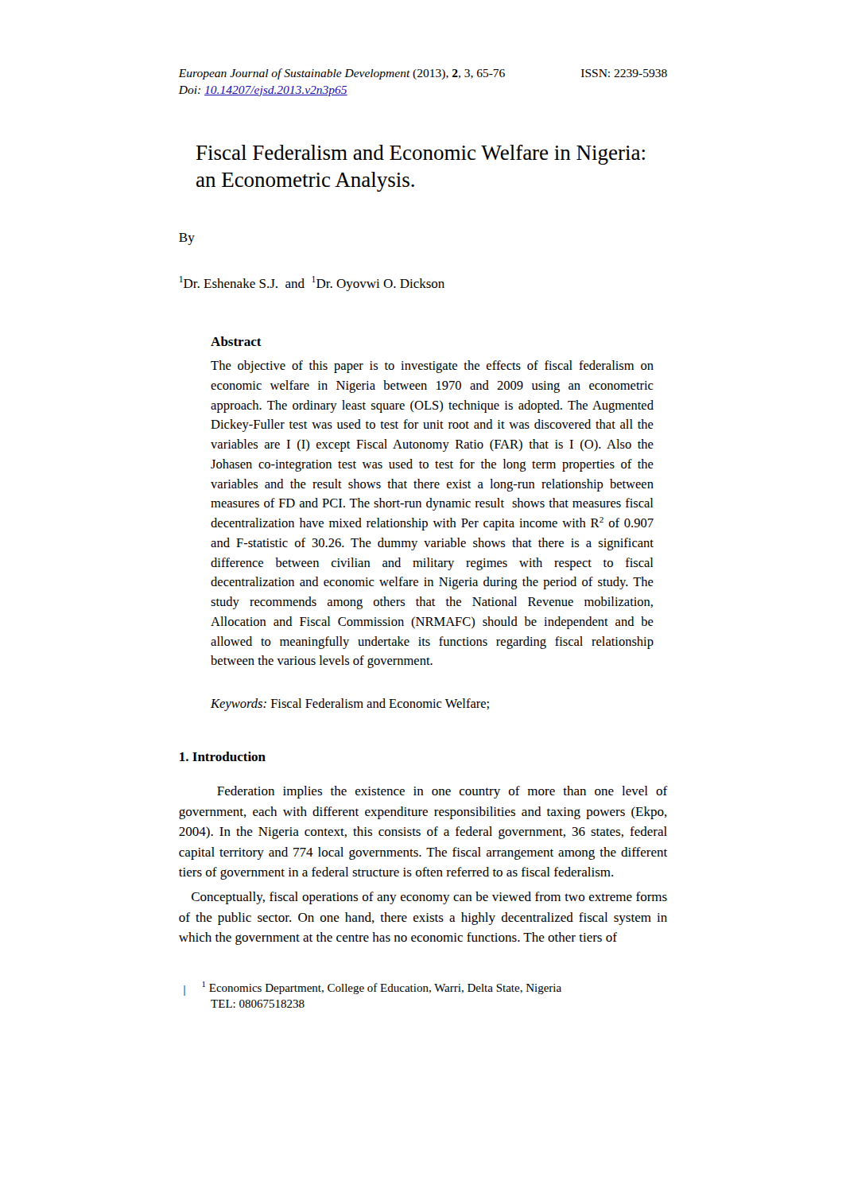European Journal of Sustainable Development (2013), 2, 3, 65-76 ISSN: 2239-5938
Doi: 10.14207/ejsd.2013.v2n3p65
Fiscal Federalism and Economic Welfare in Nigeria:
an Econometric Analysis.
By
1Dr. Eshenake S.J. and 1Dr. Oyovwi O. Dickson
Abstract
The objective of this paper is to investigate the effects of fiscal federalism on economic welfare in Nigeria between 1970 and 2009 using an econometric approach. The ordinary least square (OLS) technique is adopted. The Augmented Dickey-Fuller test was used to test for unit root and it was discovered that all the variables are I (I) except Fiscal Autonomy Ratio (FAR) that is I (O). Also the Johasen co-integration test was used to test for the long term properties of the variables and the result shows that there exist a long-run relationship between measures of FD and PCI. The short-run dynamic result shows that measures fiscal decentralization have mixed relationship with Per capita income with R2 of 0.907 and F-statistic of 30.26. The dummy variable shows that there is a significant difference between civilian and military regimes with respect to fiscal decentralization and economic welfare in Nigeria during the period of study. The study recommends among others that the National Revenue mobilization, Allocation and Fiscal Commission (NRMAFC) should be independent and be allowed to meaningfully undertake its functions regarding fiscal relationship between the various levels of government.
Keywords: Fiscal Federalism and Economic Welfare;
1. Introduction
Federation implies the existence in one country of more than one level of government, each with different expenditure responsibilities and taxing powers (Ekpo, 2004). In the Nigeria context, this consists of a federal government, 36 states, federal capital territory and 774 local governments. The fiscal arrangement among the different tiers of government in a federal structure is often referred to as fiscal federalism.
Conceptually, fiscal operations of any economy can be viewed from two extreme forms of the public sector. On one hand, there exists a highly decentralized fiscal system in which the government at the centre has no economic functions. The other tiers of
| 1 Economics Department, College of Education, Warri, Delta State, Nigeria TEL: 08067518238